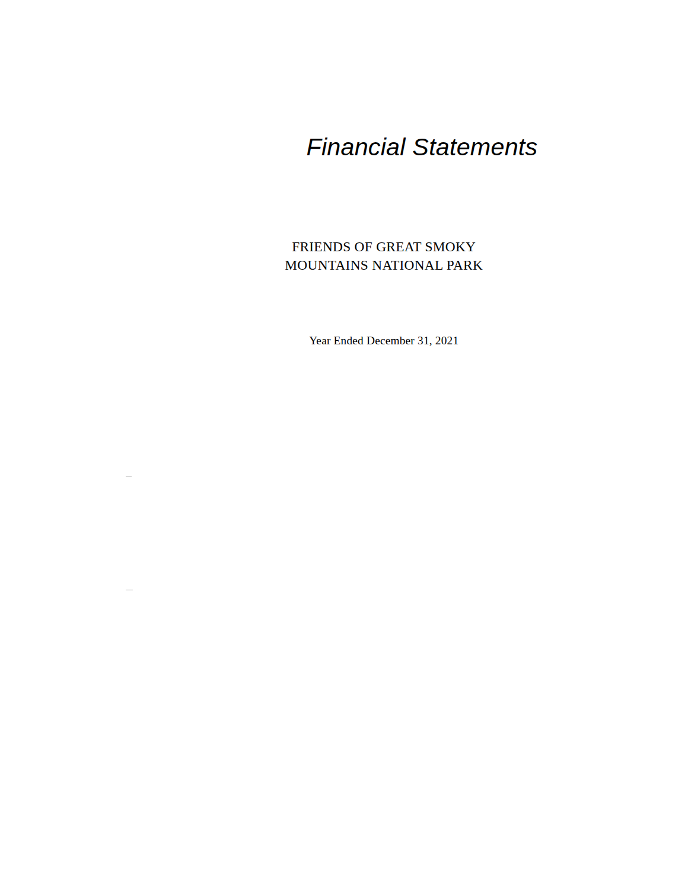Financial Statements
FRIENDS OF GREAT SMOKY
MOUNTAINS NATIONAL PARK
Year Ended December 31, 2021